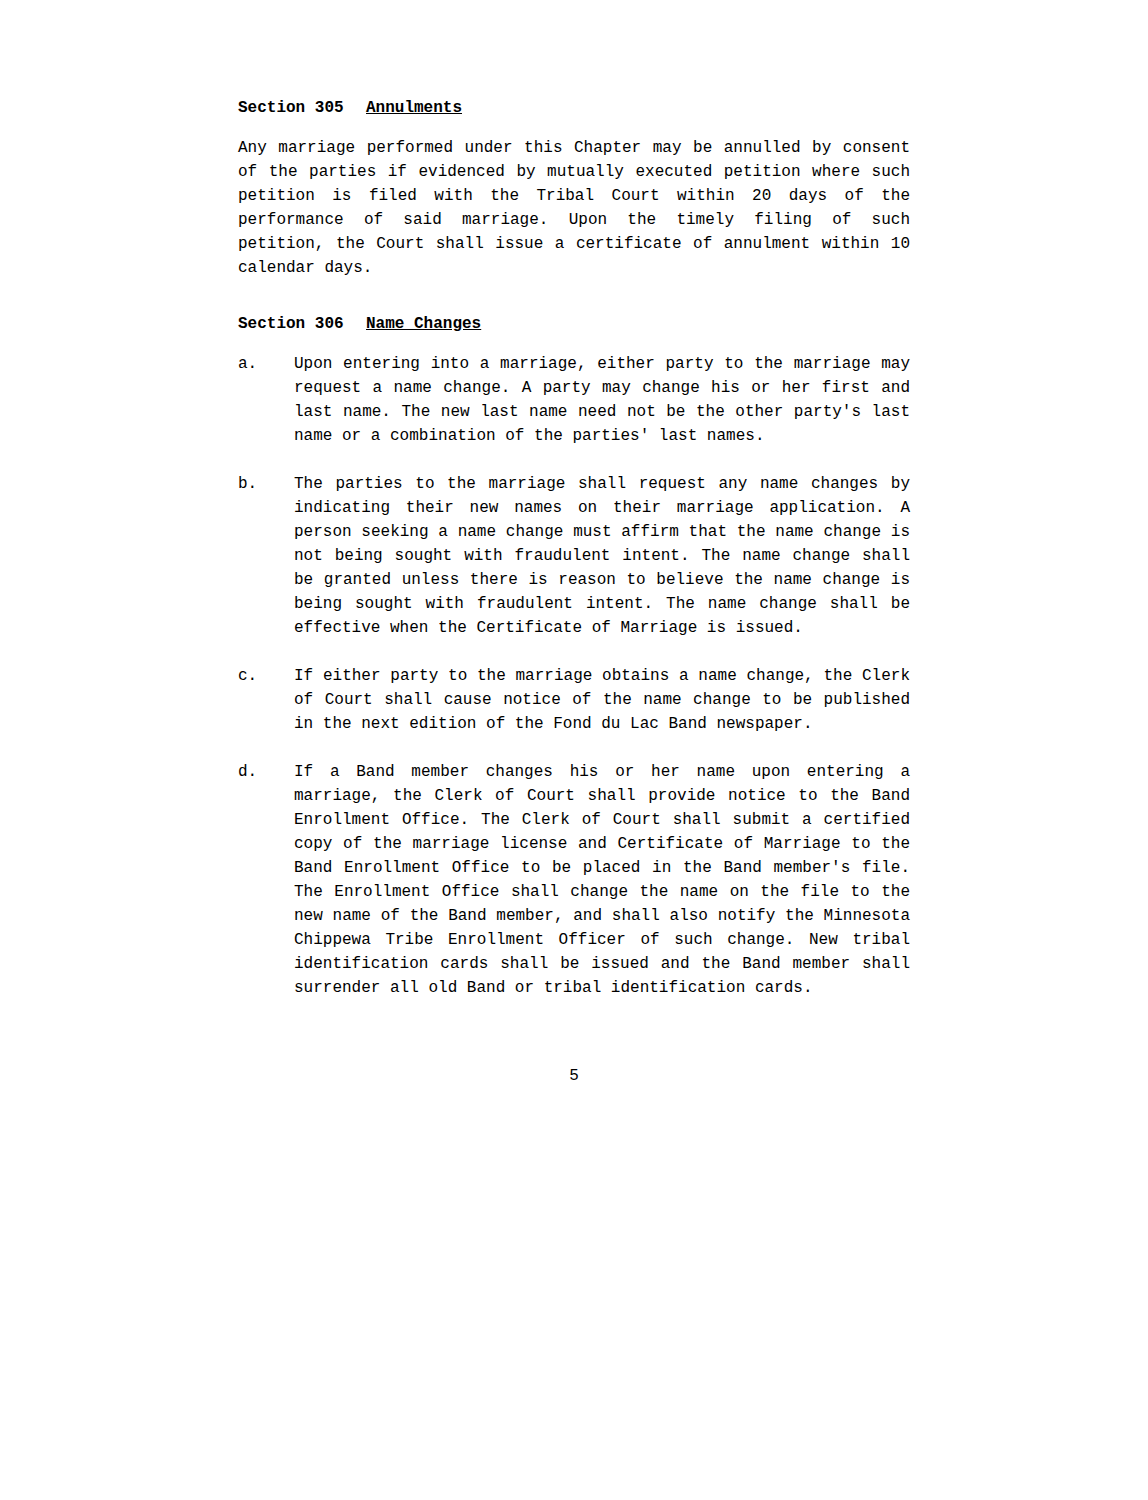Section 305 Annulments
Any marriage performed under this Chapter may be annulled by consent of the parties if evidenced by mutually executed petition where such petition is filed with the Tribal Court within 20 days of the performance of said marriage. Upon the timely filing of such petition, the Court shall issue a certificate of annulment within 10 calendar days.
Section 306 Name Changes
Upon entering into a marriage, either party to the marriage may request a name change. A party may change his or her first and last name. The new last name need not be the other party's last name or a combination of the parties' last names.
The parties to the marriage shall request any name changes by indicating their new names on their marriage application. A person seeking a name change must affirm that the name change is not being sought with fraudulent intent. The name change shall be granted unless there is reason to believe the name change is being sought with fraudulent intent. The name change shall be effective when the Certificate of Marriage is issued.
If either party to the marriage obtains a name change, the Clerk of Court shall cause notice of the name change to be published in the next edition of the Fond du Lac Band newspaper.
If a Band member changes his or her name upon entering a marriage, the Clerk of Court shall provide notice to the Band Enrollment Office. The Clerk of Court shall submit a certified copy of the marriage license and Certificate of Marriage to the Band Enrollment Office to be placed in the Band member's file. The Enrollment Office shall change the name on the file to the new name of the Band member, and shall also notify the Minnesota Chippewa Tribe Enrollment Officer of such change. New tribal identification cards shall be issued and the Band member shall surrender all old Band or tribal identification cards.
5